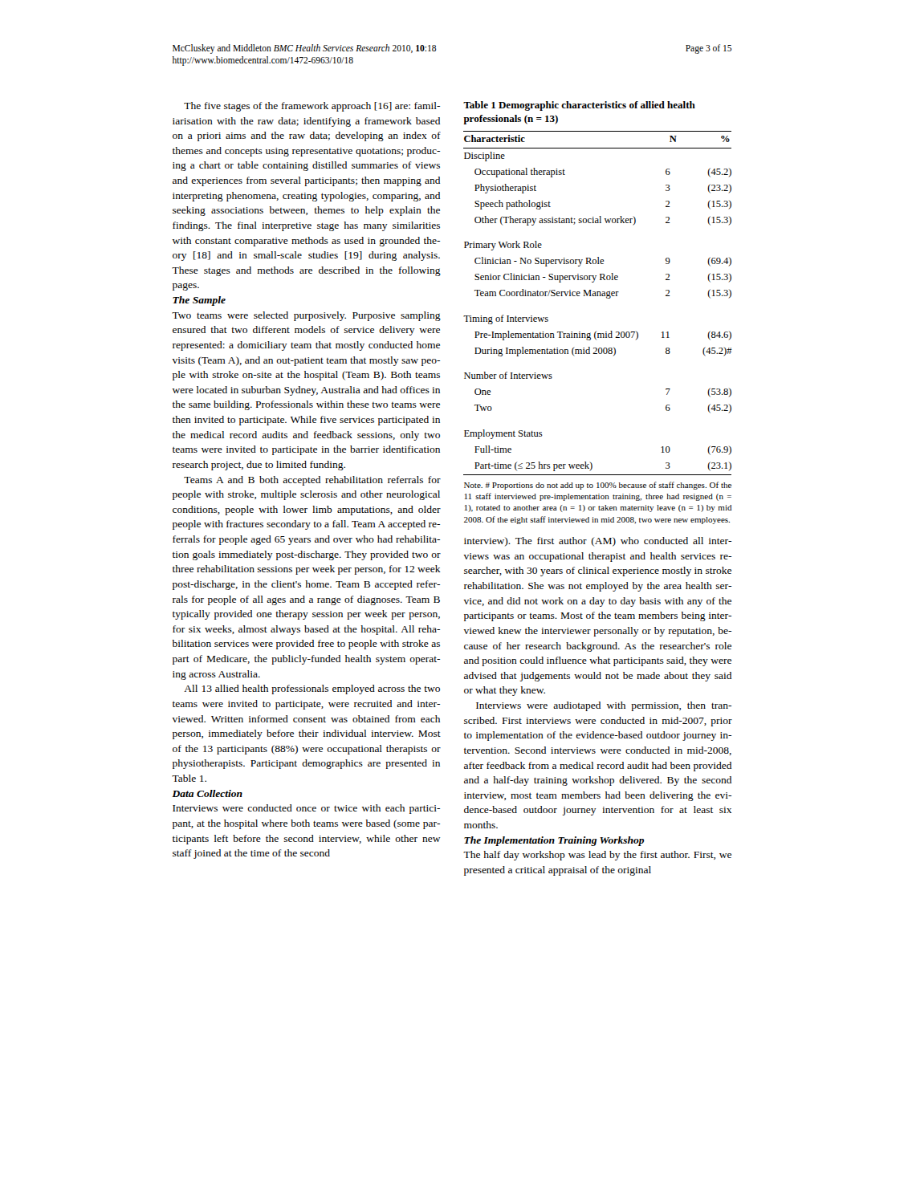McCluskey and Middleton BMC Health Services Research 2010, 10:18
http://www.biomedcentral.com/1472-6963/10/18
Page 3 of 15
The five stages of the framework approach [16] are: familiarisation with the raw data; identifying a framework based on a priori aims and the raw data; developing an index of themes and concepts using representative quotations; producing a chart or table containing distilled summaries of views and experiences from several participants; then mapping and interpreting phenomena, creating typologies, comparing, and seeking associations between, themes to help explain the findings. The final interpretive stage has many similarities with constant comparative methods as used in grounded theory [18] and in small-scale studies [19] during analysis. These stages and methods are described in the following pages.
The Sample
Two teams were selected purposively. Purposive sampling ensured that two different models of service delivery were represented: a domiciliary team that mostly conducted home visits (Team A), and an out-patient team that mostly saw people with stroke on-site at the hospital (Team B). Both teams were located in suburban Sydney, Australia and had offices in the same building. Professionals within these two teams were then invited to participate. While five services participated in the medical record audits and feedback sessions, only two teams were invited to participate in the barrier identification research project, due to limited funding.
Teams A and B both accepted rehabilitation referrals for people with stroke, multiple sclerosis and other neurological conditions, people with lower limb amputations, and older people with fractures secondary to a fall. Team A accepted referrals for people aged 65 years and over who had rehabilitation goals immediately post-discharge. They provided two or three rehabilitation sessions per week per person, for 12 week post-discharge, in the client's home. Team B accepted referrals for people of all ages and a range of diagnoses. Team B typically provided one therapy session per week per person, for six weeks, almost always based at the hospital. All rehabilitation services were provided free to people with stroke as part of Medicare, the publicly-funded health system operating across Australia.
All 13 allied health professionals employed across the two teams were invited to participate, were recruited and interviewed. Written informed consent was obtained from each person, immediately before their individual interview. Most of the 13 participants (88%) were occupational therapists or physiotherapists. Participant demographics are presented in Table 1.
Data Collection
Interviews were conducted once or twice with each participant, at the hospital where both teams were based (some participants left before the second interview, while other new staff joined at the time of the second
Table 1 Demographic characteristics of allied health professionals (n = 13)
| Characteristic | N | % |
| --- | --- | --- |
| Discipline | | |
| Occupational therapist | 6 | (45.2) |
| Physiotherapist | 3 | (23.2) |
| Speech pathologist | 2 | (15.3) |
| Other (Therapy assistant; social worker) | 2 | (15.3) |
| Primary Work Role | | |
| Clinician - No Supervisory Role | 9 | (69.4) |
| Senior Clinician - Supervisory Role | 2 | (15.3) |
| Team Coordinator/Service Manager | 2 | (15.3) |
| Timing of Interviews | | |
| Pre-Implementation Training (mid 2007) | 11 | (84.6) |
| During Implementation (mid 2008) | 8 | (45.2)# |
| Number of Interviews | | |
| One | 7 | (53.8) |
| Two | 6 | (45.2) |
| Employment Status | | |
| Full-time | 10 | (76.9) |
| Part-time (≤ 25 hrs per week) | 3 | (23.1) |
Note. # Proportions do not add up to 100% because of staff changes. Of the 11 staff interviewed pre-implementation training, three had resigned (n = 1), rotated to another area (n = 1) or taken maternity leave (n = 1) by mid 2008. Of the eight staff interviewed in mid 2008, two were new employees.
interview). The first author (AM) who conducted all interviews was an occupational therapist and health services researcher, with 30 years of clinical experience mostly in stroke rehabilitation. She was not employed by the area health service, and did not work on a day to day basis with any of the participants or teams. Most of the team members being interviewed knew the interviewer personally or by reputation, because of her research background. As the researcher's role and position could influence what participants said, they were advised that judgements would not be made about they said or what they knew.
Interviews were audiotaped with permission, then transcribed. First interviews were conducted in mid-2007, prior to implementation of the evidence-based outdoor journey intervention. Second interviews were conducted in mid-2008, after feedback from a medical record audit had been provided and a half-day training workshop delivered. By the second interview, most team members had been delivering the evidence-based outdoor journey intervention for at least six months.
The Implementation Training Workshop
The half day workshop was lead by the first author. First, we presented a critical appraisal of the original